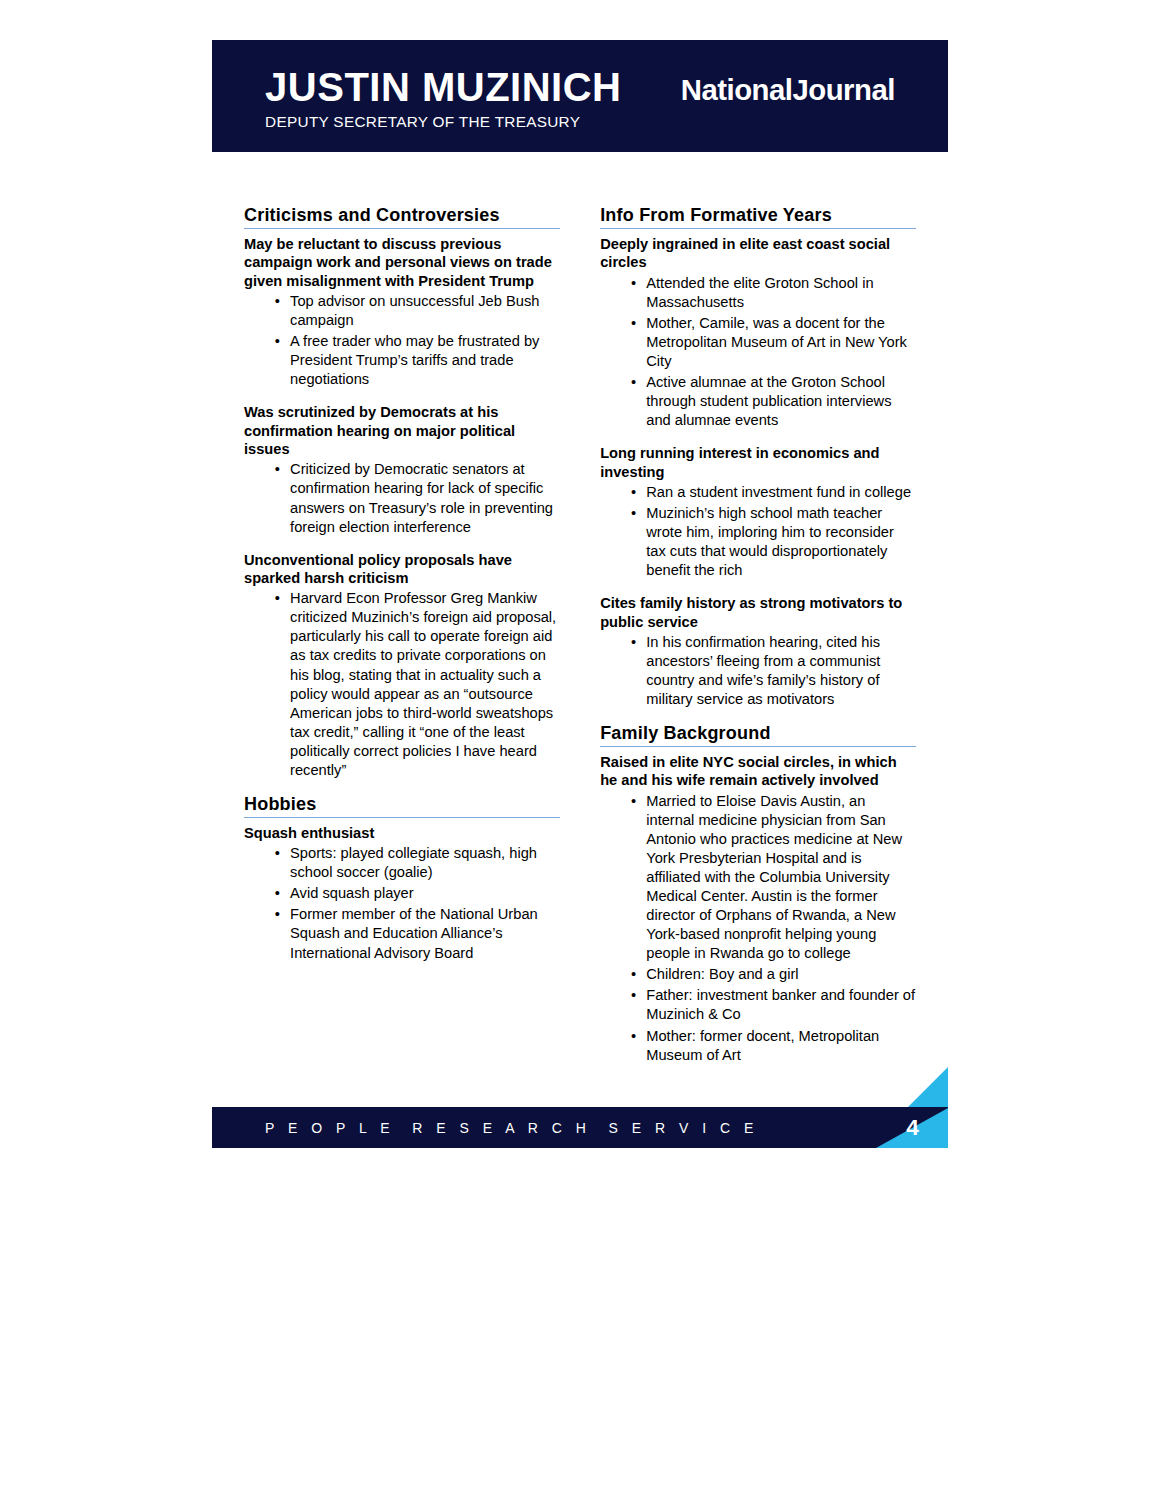JUSTIN MUZINICH
DEPUTY SECRETARY OF THE TREASURY
National Journal
Criticisms and Controversies
May be reluctant to discuss previous campaign work and personal views on trade given misalignment with President Trump
Top advisor on unsuccessful Jeb Bush campaign
A free trader who may be frustrated by President Trump’s tariffs and trade negotiations
Was scrutinized by Democrats at his confirmation hearing on major political issues
Criticized by Democratic senators at confirmation hearing for lack of specific answers on Treasury’s role in preventing foreign election interference
Unconventional policy proposals have sparked harsh criticism
Harvard Econ Professor Greg Mankiw criticized Muzinich’s foreign aid proposal, particularly his call to operate foreign aid as tax credits to private corporations on his blog, stating that in actuality such a policy would appear as an “outsource American jobs to third-world sweatshops tax credit,” calling it “one of the least politically correct policies I have heard recently”
Hobbies
Squash enthusiast
Sports: played collegiate squash, high school soccer (goalie)
Avid squash player
Former member of the National Urban Squash and Education Alliance’s International Advisory Board
Info From Formative Years
Deeply ingrained in elite east coast social circles
Attended the elite Groton School in Massachusetts
Mother, Camile, was a docent for the Metropolitan Museum of Art in New York City
Active alumnae at the Groton School through student publication interviews and alumnae events
Long running interest in economics and investing
Ran a student investment fund in college
Muzinich’s high school math teacher wrote him, imploring him to reconsider tax cuts that would disproportionately benefit the rich
Cites family history as strong motivators to public service
In his confirmation hearing, cited his ancestors’ fleeing from a communist country and wife’s family’s history of military service as motivators
Family Background
Raised in elite NYC social circles, in which he and his wife remain actively involved
Married to Eloise Davis Austin, an internal medicine physician from San Antonio who practices medicine at New York Presbyterian Hospital and is affiliated with the Columbia University Medical Center. Austin is the former director of Orphans of Rwanda, a New York-based nonprofit helping young people in Rwanda go to college
Children: Boy and a girl
Father: investment banker and founder of Muzinich & Co
Mother: former docent, Metropolitan Museum of Art
P E O P L E R E S E A R C H S E R V I C E
4